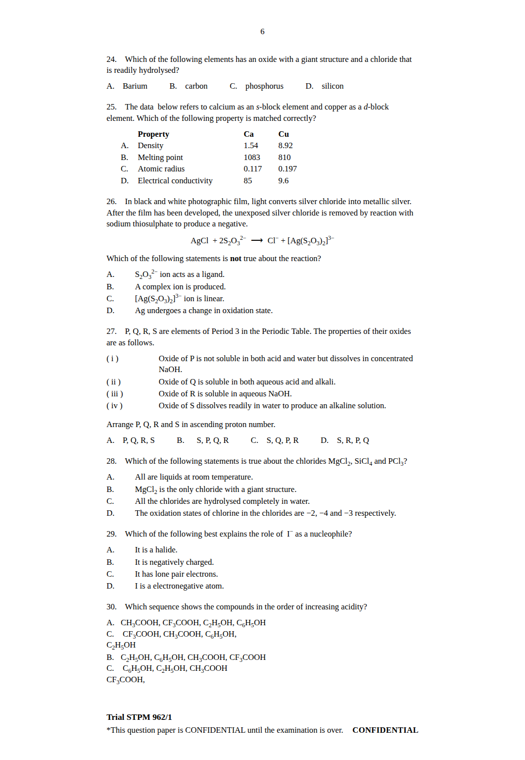6
24. Which of the following elements has an oxide with a giant structure and a chloride that is readily hydrolysed?
A. Barium B. carbon C. phosphorus D. silicon
25. The data below refers to calcium as an s-block element and copper as a d-block element. Which of the following property is matched correctly?
| | Property | Ca | Cu |
| A. | Density | 1.54 | 8.92 |
| B. | Melting point | 1083 | 810 |
| C. | Atomic radius | 0.117 | 0.197 |
| D. | Electrical conductivity | 85 | 9.6 |
26. In black and white photographic film, light converts silver chloride into metallic silver. After the film has been developed, the unexposed silver chloride is removed by reaction with sodium thiosulphate to produce a negative.
AgCl + 2S2O32−⟶Cl− + [Ag(S2O3)2]3−
Which of the following statements is not true about the reaction?
A. S2O32− ion acts as a ligand.
B. A complex ion is produced.
C.[Ag(S2O3)2]3− ion is linear.
D. Ag undergoes a change in oxidation state.
27. P, Q, R, S are elements of Period 3 in the Periodic Table. The properties of their oxides are as follows.
( i ) Oxide of P is not soluble in both acid and water but dissolves in concentrated NaOH.
( ii ) Oxide of Q is soluble in both aqueous acid and alkali.
( iii ) Oxide of R is soluble in aqueous NaOH.
( iv ) Oxide of S dissolves readily in water to produce an alkaline solution.
Arrange P, Q, R and S in ascending proton number.
A. P, Q, R, S B. S, P, Q, R C. S, Q, P, R D. S, R, P, Q
28. Which of the following statements is true about the chlorides MgCl2, SiCl4 and PCl3?
A. All are liquids at room temperature.
B. MgCl2 is the only chloride with a giant structure.
C. All the chlorides are hydrolysed completely in water.
D. The oxidation states of chlorine in the chlorides are −2, −4 and −3 respectively.
29. Which of the following best explains the role of I− as a nucleophile?
A. It is a halide.
B. It is negatively charged.
C. It has lone pair electrons.
D. I is a electronegative atom.
30. Which sequence shows the compounds in the order of increasing acidity?
A. CH3COOH, CF3COOH, C2H5OH, C6H5OH C. CF3COOH, CH3COOH, C6H5OH, C2H5OH
B. C2H5OH, C6H5OH, CH3COOH, CF3COOH C. C6H5OH, C2H5OH, CH3COOH CF3COOH,
Trial STPM 962/1
*This question paper is CONFIDENTIAL until the examination is over. CONFIDENTIAL